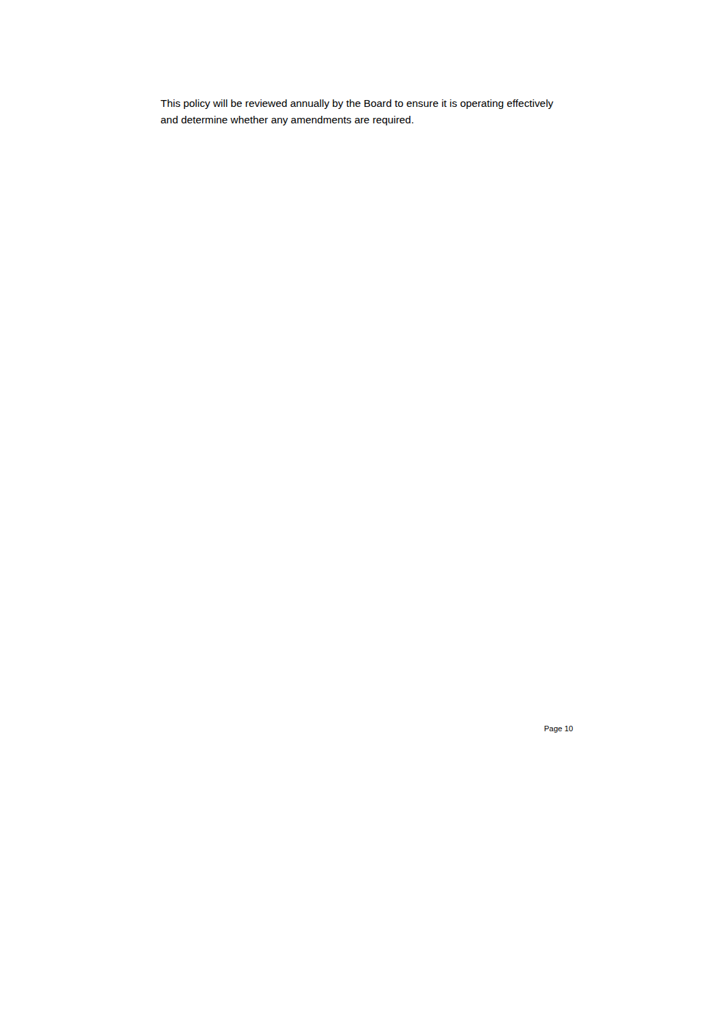This policy will be reviewed annually by the Board to ensure it is operating effectively and determine whether any amendments are required.
Page 10